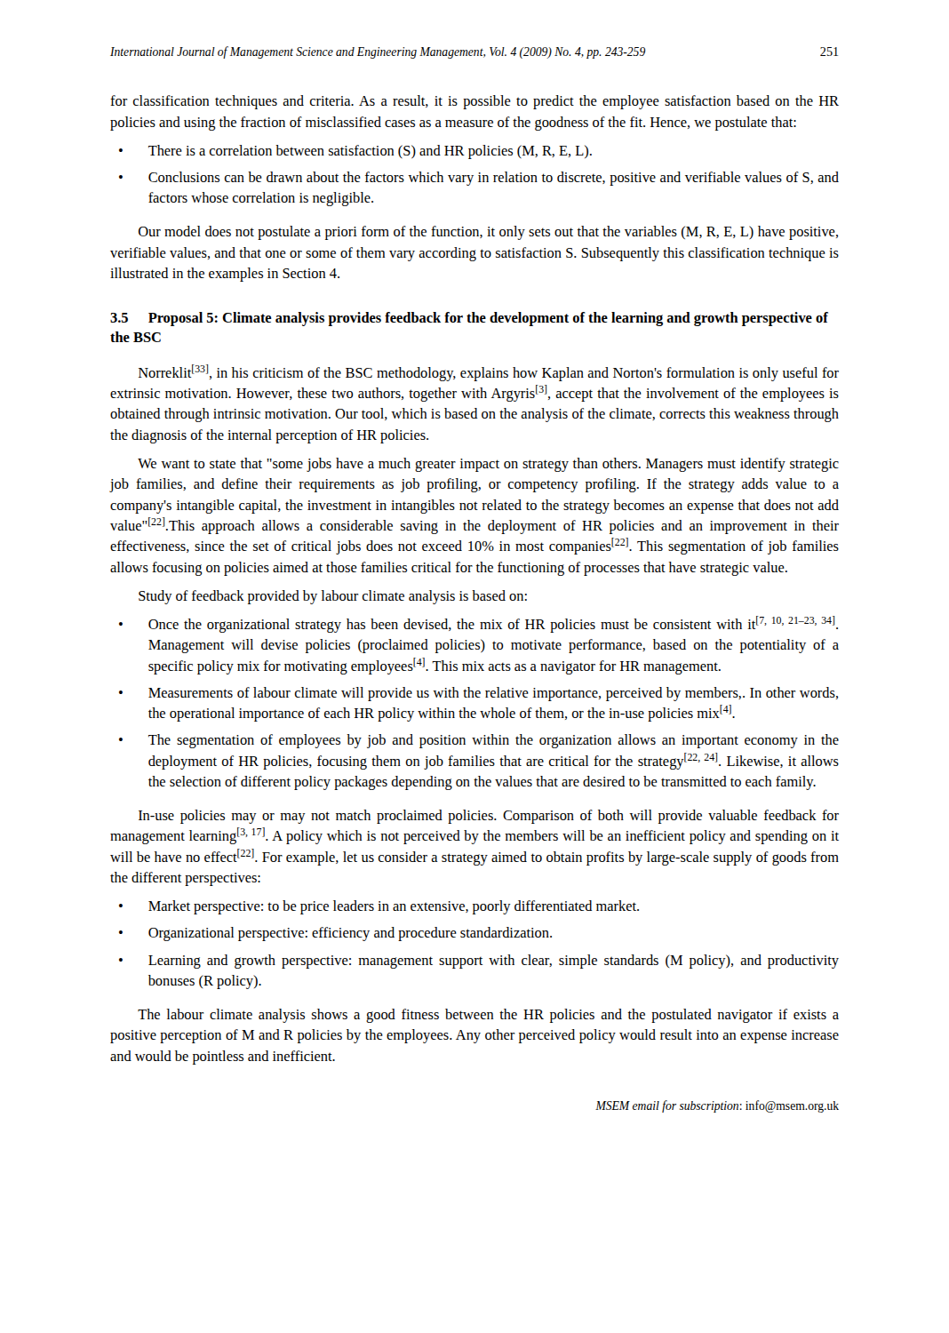International Journal of Management Science and Engineering Management, Vol. 4 (2009) No. 4, pp. 243-259
251
for classification techniques and criteria. As a result, it is possible to predict the employee satisfaction based on the HR policies and using the fraction of misclassified cases as a measure of the goodness of the fit. Hence, we postulate that:
There is a correlation between satisfaction (S) and HR policies (M, R, E, L).
Conclusions can be drawn about the factors which vary in relation to discrete, positive and verifiable values of S, and factors whose correlation is negligible.
Our model does not postulate a priori form of the function, it only sets out that the variables (M, R, E, L) have positive, verifiable values, and that one or some of them vary according to satisfaction S. Subsequently this classification technique is illustrated in the examples in Section 4.
3.5 Proposal 5: Climate analysis provides feedback for the development of the learning and growth perspective of the BSC
Norreklit[33], in his criticism of the BSC methodology, explains how Kaplan and Norton's formulation is only useful for extrinsic motivation. However, these two authors, together with Argyris[3], accept that the involvement of the employees is obtained through intrinsic motivation. Our tool, which is based on the analysis of the climate, corrects this weakness through the diagnosis of the internal perception of HR policies.
We want to state that "some jobs have a much greater impact on strategy than others. Managers must identify strategic job families, and define their requirements as job profiling, or competency profiling. If the strategy adds value to a company's intangible capital, the investment in intangibles not related to the strategy becomes an expense that does not add value"[22].This approach allows a considerable saving in the deployment of HR policies and an improvement in their effectiveness, since the set of critical jobs does not exceed 10% in most companies[22]. This segmentation of job families allows focusing on policies aimed at those families critical for the functioning of processes that have strategic value.
Study of feedback provided by labour climate analysis is based on:
Once the organizational strategy has been devised, the mix of HR policies must be consistent with it[7, 10, 21–23, 34]. Management will devise policies (proclaimed policies) to motivate performance, based on the potentiality of a specific policy mix for motivating employees[4]. This mix acts as a navigator for HR management.
Measurements of labour climate will provide us with the relative importance, perceived by members,. In other words, the operational importance of each HR policy within the whole of them, or the in-use policies mix[4].
The segmentation of employees by job and position within the organization allows an important economy in the deployment of HR policies, focusing them on job families that are critical for the strategy[22, 24]. Likewise, it allows the selection of different policy packages depending on the values that are desired to be transmitted to each family.
In-use policies may or may not match proclaimed policies. Comparison of both will provide valuable feedback for management learning[3, 17]. A policy which is not perceived by the members will be an inefficient policy and spending on it will be have no effect[22]. For example, let us consider a strategy aimed to obtain profits by large-scale supply of goods from the different perspectives:
Market perspective: to be price leaders in an extensive, poorly differentiated market.
Organizational perspective: efficiency and procedure standardization.
Learning and growth perspective: management support with clear, simple standards (M policy), and productivity bonuses (R policy).
The labour climate analysis shows a good fitness between the HR policies and the postulated navigator if exists a positive perception of M and R policies by the employees. Any other perceived policy would result into an expense increase and would be pointless and inefficient.
MSEM email for subscription: info@msem.org.uk